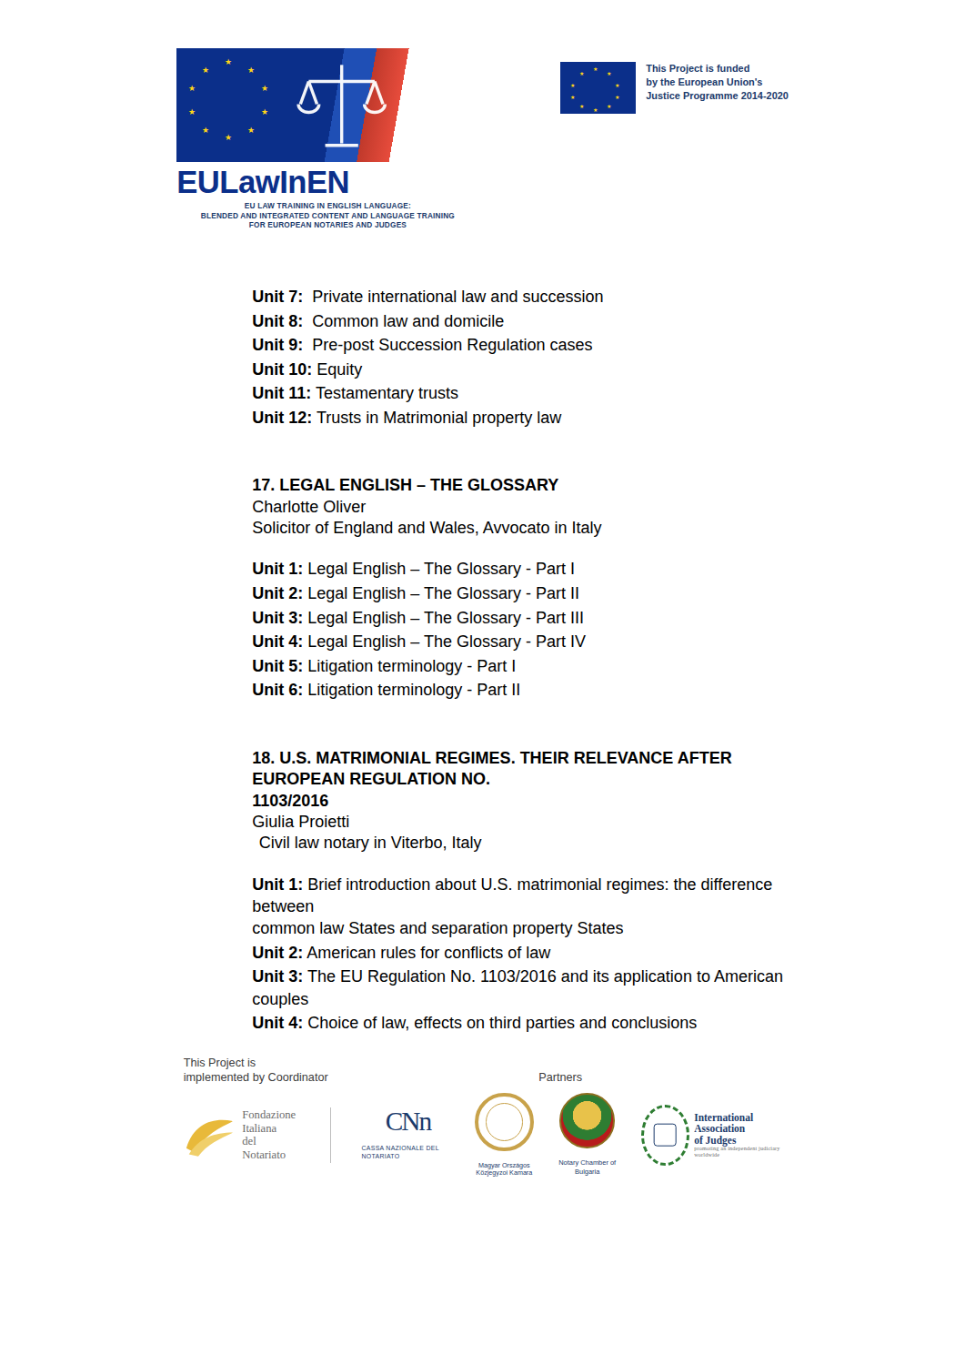★ ★ ★ ★ ★ ★ ★ ★ ★ ★
EULawInEN
EU LAW TRAINING IN ENGLISH LANGUAGE:
BLENDED AND INTEGRATED CONTENT AND LANGUAGE TRAINING
FOR EUROPEAN NOTARIES AND JUDGES
★ ★ ★ ★ ★ ★ ★ ★ ★ ★
This Project is funded
by the European Union's
Justice Programme 2014-2020
Unit 7: Private international law and succession
Unit 8: Common law and domicile
Unit 9: Pre-post Succession Regulation cases
Unit 10: Equity
Unit 11: Testamentary trusts
Unit 12: Trusts in Matrimonial property law
17. LEGAL ENGLISH – THE GLOSSARY
Charlotte Oliver
Solicitor of England and Wales, Avvocato in Italy
Unit 1: Legal English – The Glossary - Part I
Unit 2: Legal English – The Glossary - Part II
Unit 3: Legal English – The Glossary - Part III
Unit 4: Legal English – The Glossary - Part IV
Unit 5: Litigation terminology - Part I
Unit 6: Litigation terminology - Part II
18. U.S. MATRIMONIAL REGIMES. THEIR RELEVANCE AFTER EUROPEAN REGULATION NO.
1103/2016
Giulia Proietti
Civil law notary in Viterbo, Italy
Unit 1: Brief introduction about U.S. matrimonial regimes: the difference between
common law States and separation property States
Unit 2: American rules for conflicts of law
Unit 3: The EU Regulation No. 1103/2016 and its application to American couples
Unit 4: Choice of law, effects on third parties and conclusions
This Project is
implemented by Coordinator
Partners
Fondazione
Italiana
del Notariato
CNn
CASSA NAZIONALE DEL NOTARIATO
Magyar Országos
Közjegyzoi Kamara
Notary Chamber of Bulgaria
International
Association
of Judges
promoting an independent judiciary worldwide